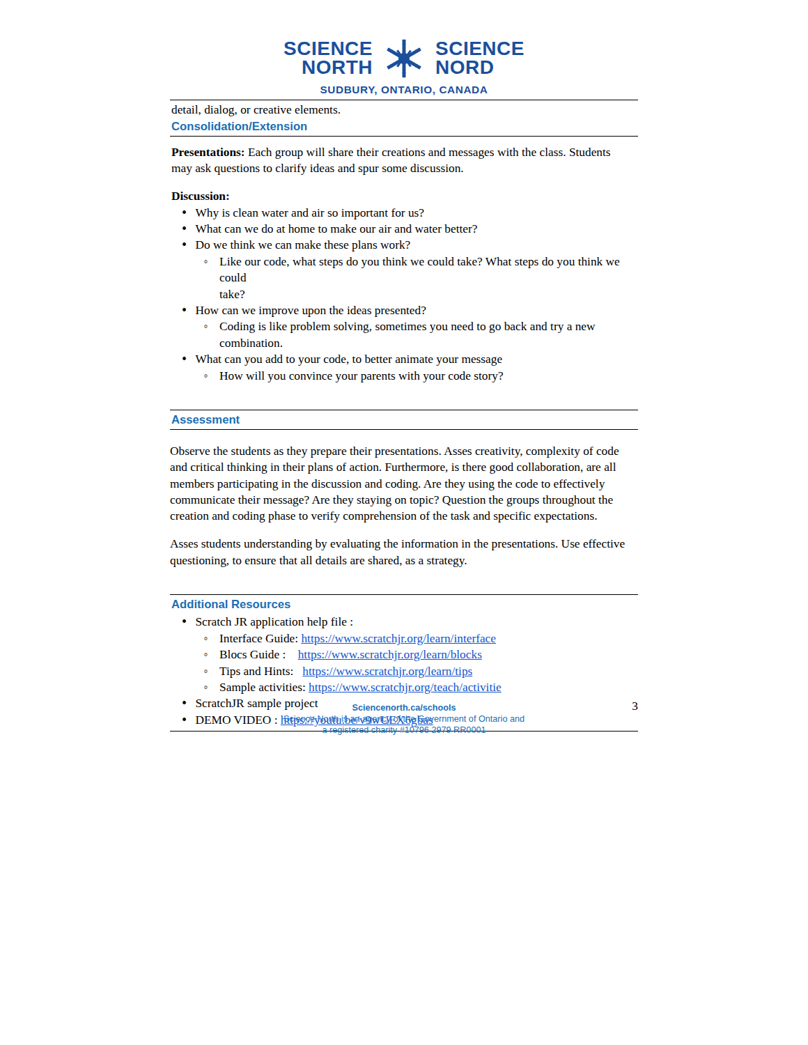SCIENCE NORTH
SCIENCE NORD
SUDBURY, ONTARIO, CANADA
detail, dialog, or creative elements.
Consolidation/Extension
Presentations: Each group will share their creations and messages with the class. Students
may ask questions to clarify ideas and spur some discussion.
Discussion:
Why is clean water and air so important for us?
What can we do at home to make our air and water better?
Do we think we can make these plans work?
Like our code, what steps do you think we could take? What steps do you think we could take?
How can we improve upon the ideas presented?
Coding is like problem solving, sometimes you need to go back and try a new combination.
What can you add to your code, to better animate your message
How will you convince your parents with your code story?
Assessment
Observe the students as they prepare their presentations. Asses creativity, complexity of code
and critical thinking in their plans of action. Furthermore, is there good collaboration, are all
members participating in the discussion and coding. Are they using the code to effectively
communicate their message? Are they staying on topic? Question the groups throughout the
creation and coding phase to verify comprehension of the task and specific expectations.
Asses students understanding by evaluating the information in the presentations. Use effective
questioning, to ensure that all details are shared, as a strategy.
Additional Resources
Scratch JR application help file :
Interface Guide: https://www.scratchjr.org/learn/interface
Blocs Guide : https://www.scratchjr.org/learn/blocks
Tips and Hints: https://www.scratchjr.org/learn/tips
Sample activities: https://www.scratchjr.org/teach/activitie
ScratchJR sample project
DEMO VIDEO : https://youtu.be/v9wUEX6gbas
3
Sciencenorth.ca/schools
Science North is an agency of the Government of Ontario and
a registered charity #10796 2979 RR0001